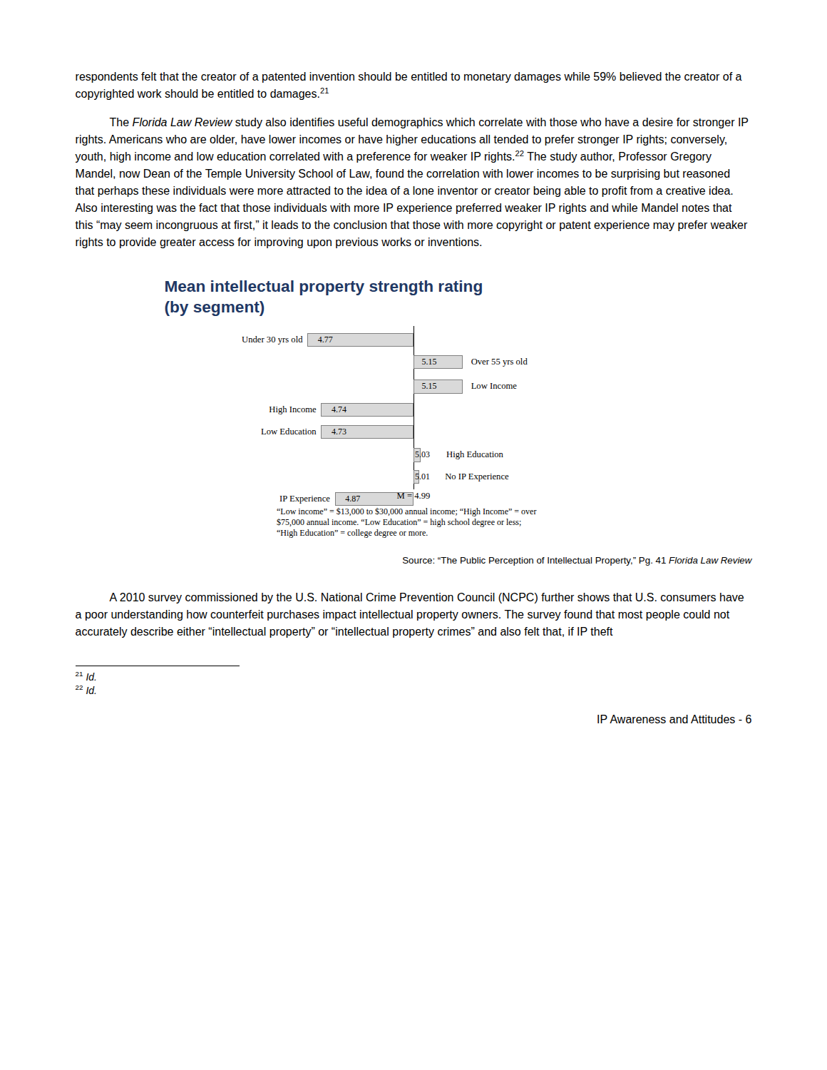respondents felt that the creator of a patented invention should be entitled to monetary damages while 59% believed the creator of a copyrighted work should be entitled to damages.21
The Florida Law Review study also identifies useful demographics which correlate with those who have a desire for stronger IP rights. Americans who are older, have lower incomes or have higher educations all tended to prefer stronger IP rights; conversely, youth, high income and low education correlated with a preference for weaker IP rights.22 The study author, Professor Gregory Mandel, now Dean of the Temple University School of Law, found the correlation with lower incomes to be surprising but reasoned that perhaps these individuals were more attracted to the idea of a lone inventor or creator being able to profit from a creative idea. Also interesting was the fact that those individuals with more IP experience preferred weaker IP rights and while Mandel notes that this “may seem incongruous at first,” it leads to the conclusion that those with more copyright or patent experience may prefer weaker rights to provide greater access for improving upon previous works or inventions.
Mean intellectual property strength rating
(by segment)
Under 30 yrs old 4.77
5.15 Over 55 yrs old
5.15 Low Income
High Income 4.74
Low Education 4.73
5.03 High Education
5.01 No IP Experience
IP Experience 4.87
M = 4.99
“Low income” = $13,000 to $30,000 annual income; “High Income” = over
$75,000 annual income. “Low Education” = high school degree or less;
“High Education” = college degree or more.
Source: “The Public Perception of Intellectual Property,” Pg. 41 Florida Law Review
A 2010 survey commissioned by the U.S. National Crime Prevention Council (NCPC) further shows that U.S. consumers have a poor understanding how counterfeit purchases impact intellectual property owners. The survey found that most people could not accurately describe either “intellectual property” or “intellectual property crimes” and also felt that, if IP theft
21 Id.
22 Id.
IP Awareness and Attitudes - 6